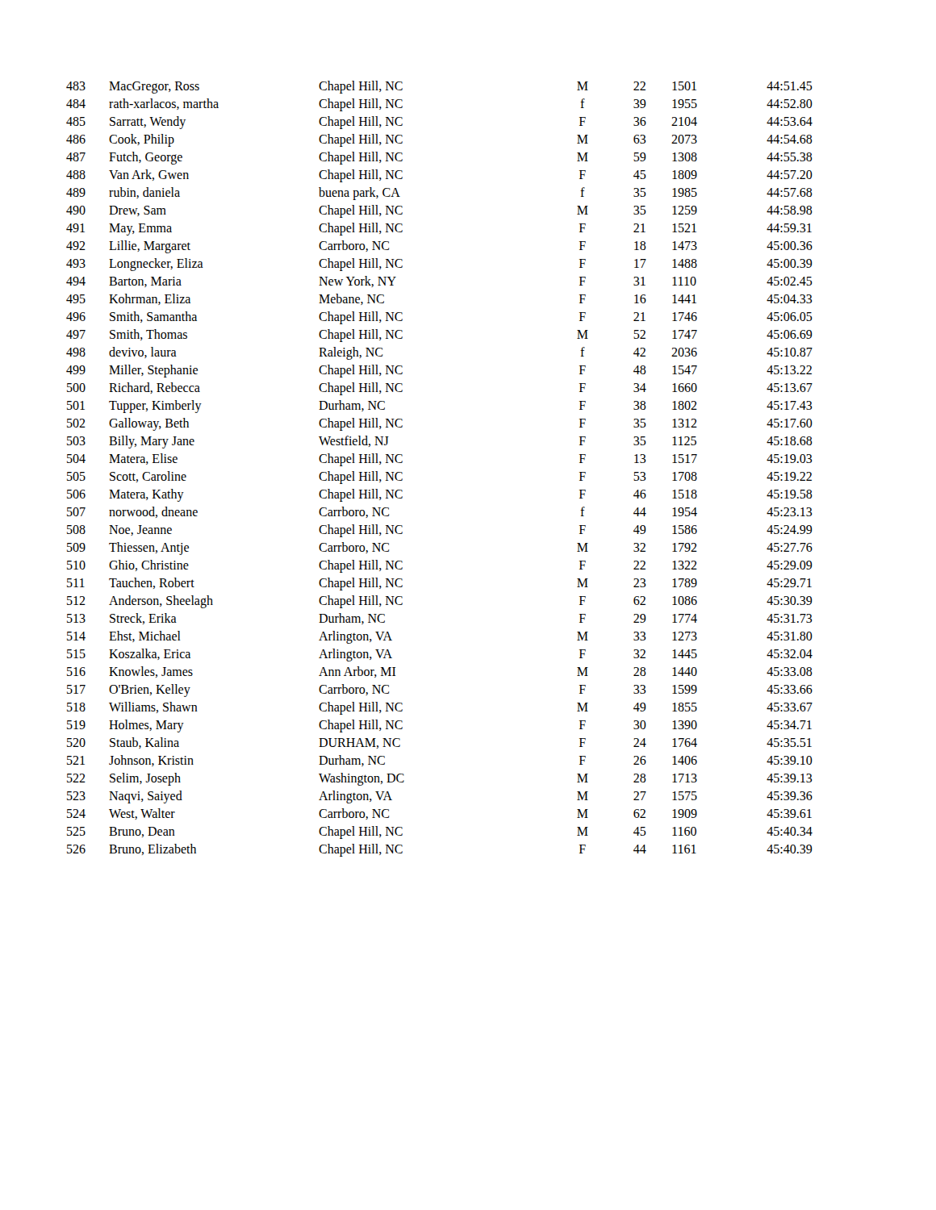| 483 | MacGregor, Ross | Chapel Hill, NC | M | 22 | 1501 | 44:51.45 |
| 484 | rath-xarlacos, martha | Chapel Hill, NC | f | 39 | 1955 | 44:52.80 |
| 485 | Sarratt, Wendy | Chapel Hill, NC | F | 36 | 2104 | 44:53.64 |
| 486 | Cook, Philip | Chapel Hill, NC | M | 63 | 2073 | 44:54.68 |
| 487 | Futch, George | Chapel Hill, NC | M | 59 | 1308 | 44:55.38 |
| 488 | Van Ark, Gwen | Chapel Hill, NC | F | 45 | 1809 | 44:57.20 |
| 489 | rubin, daniela | buena park, CA | f | 35 | 1985 | 44:57.68 |
| 490 | Drew, Sam | Chapel Hill, NC | M | 35 | 1259 | 44:58.98 |
| 491 | May, Emma | Chapel Hill, NC | F | 21 | 1521 | 44:59.31 |
| 492 | Lillie, Margaret | Carrboro, NC | F | 18 | 1473 | 45:00.36 |
| 493 | Longnecker, Eliza | Chapel Hill, NC | F | 17 | 1488 | 45:00.39 |
| 494 | Barton, Maria | New York, NY | F | 31 | 1110 | 45:02.45 |
| 495 | Kohrman, Eliza | Mebane, NC | F | 16 | 1441 | 45:04.33 |
| 496 | Smith, Samantha | Chapel Hill, NC | F | 21 | 1746 | 45:06.05 |
| 497 | Smith, Thomas | Chapel Hill, NC | M | 52 | 1747 | 45:06.69 |
| 498 | devivo, laura | Raleigh, NC | f | 42 | 2036 | 45:10.87 |
| 499 | Miller, Stephanie | Chapel Hill, NC | F | 48 | 1547 | 45:13.22 |
| 500 | Richard, Rebecca | Chapel Hill, NC | F | 34 | 1660 | 45:13.67 |
| 501 | Tupper, Kimberly | Durham, NC | F | 38 | 1802 | 45:17.43 |
| 502 | Galloway, Beth | Chapel Hill, NC | F | 35 | 1312 | 45:17.60 |
| 503 | Billy, Mary Jane | Westfield, NJ | F | 35 | 1125 | 45:18.68 |
| 504 | Matera, Elise | Chapel Hill, NC | F | 13 | 1517 | 45:19.03 |
| 505 | Scott, Caroline | Chapel Hill, NC | F | 53 | 1708 | 45:19.22 |
| 506 | Matera, Kathy | Chapel Hill, NC | F | 46 | 1518 | 45:19.58 |
| 507 | norwood, dneane | Carrboro, NC | f | 44 | 1954 | 45:23.13 |
| 508 | Noe, Jeanne | Chapel Hill, NC | F | 49 | 1586 | 45:24.99 |
| 509 | Thiessen, Antje | Carrboro, NC | M | 32 | 1792 | 45:27.76 |
| 510 | Ghio, Christine | Chapel Hill, NC | F | 22 | 1322 | 45:29.09 |
| 511 | Tauchen, Robert | Chapel Hill, NC | M | 23 | 1789 | 45:29.71 |
| 512 | Anderson, Sheelagh | Chapel Hill, NC | F | 62 | 1086 | 45:30.39 |
| 513 | Streck, Erika | Durham, NC | F | 29 | 1774 | 45:31.73 |
| 514 | Ehst, Michael | Arlington, VA | M | 33 | 1273 | 45:31.80 |
| 515 | Koszalka, Erica | Arlington, VA | F | 32 | 1445 | 45:32.04 |
| 516 | Knowles, James | Ann Arbor, MI | M | 28 | 1440 | 45:33.08 |
| 517 | O'Brien, Kelley | Carrboro, NC | F | 33 | 1599 | 45:33.66 |
| 518 | Williams, Shawn | Chapel Hill, NC | M | 49 | 1855 | 45:33.67 |
| 519 | Holmes, Mary | Chapel Hill, NC | F | 30 | 1390 | 45:34.71 |
| 520 | Staub, Kalina | DURHAM, NC | F | 24 | 1764 | 45:35.51 |
| 521 | Johnson, Kristin | Durham, NC | F | 26 | 1406 | 45:39.10 |
| 522 | Selim, Joseph | Washington, DC | M | 28 | 1713 | 45:39.13 |
| 523 | Naqvi, Saiyed | Arlington, VA | M | 27 | 1575 | 45:39.36 |
| 524 | West, Walter | Carrboro, NC | M | 62 | 1909 | 45:39.61 |
| 525 | Bruno, Dean | Chapel Hill, NC | M | 45 | 1160 | 45:40.34 |
| 526 | Bruno, Elizabeth | Chapel Hill, NC | F | 44 | 1161 | 45:40.39 |